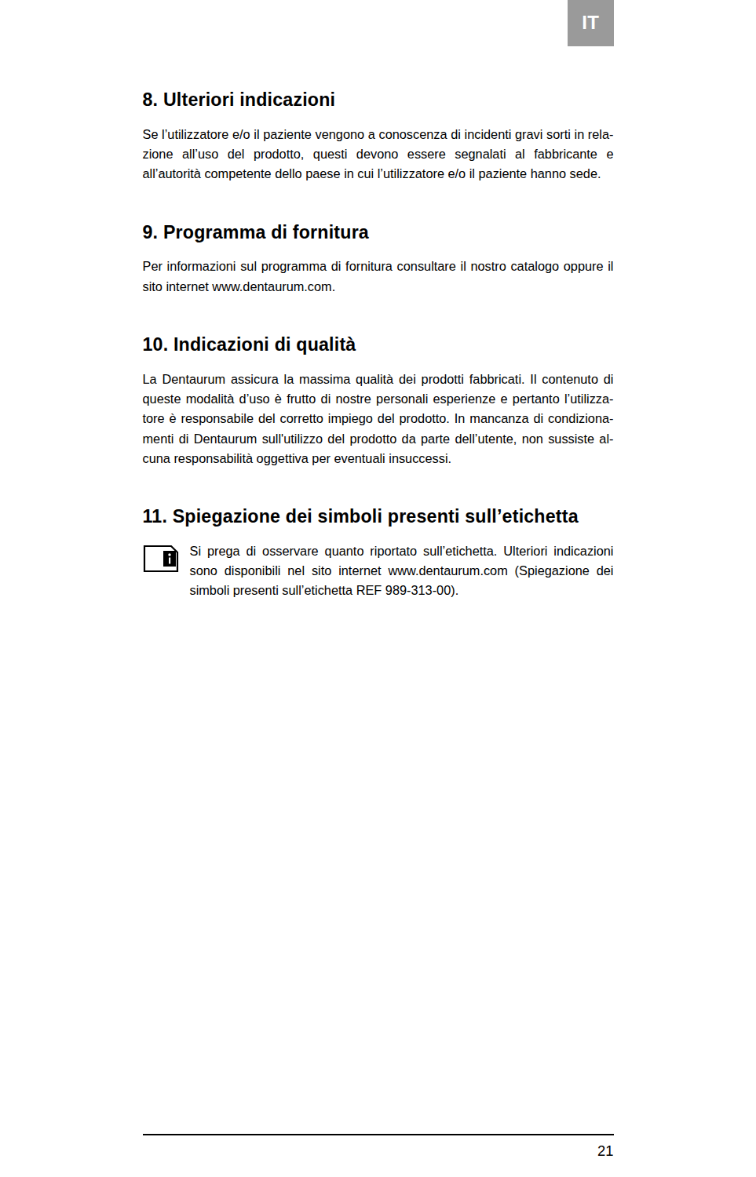IT
8. Ulteriori indicazioni
Se l’utilizzatore e/o il paziente vengono a conoscenza di incidenti gravi sorti in relazione all’uso del prodotto, questi devono essere segnalati al fabbricante e all’autorità competente dello paese in cui l’utilizzatore e/o il paziente hanno sede.
9. Programma di fornitura
Per informazioni sul programma di fornitura consultare il nostro catalogo oppure il sito internet www.dentaurum.com.
10. Indicazioni di qualità
La Dentaurum assicura la massima qualità dei prodotti fabbricati. Il contenuto di queste modalità d’uso è frutto di nostre personali esperienze e pertanto l’utilizzatore è responsabile del corretto impiego del prodotto. In mancanza di condizionamenti di Dentaurum sull'utilizzo del prodotto da parte dell’utente, non sussiste alcuna responsabilità oggettiva per eventuali insuccessi.
11. Spiegazione dei simboli presenti sull’etichetta
Si prega di osservare quanto riportato sull’etichetta. Ulteriori indicazioni sono disponibili nel sito internet www.dentaurum.com (Spiegazione dei simboli presenti sull’etichetta REF 989-313-00).
21